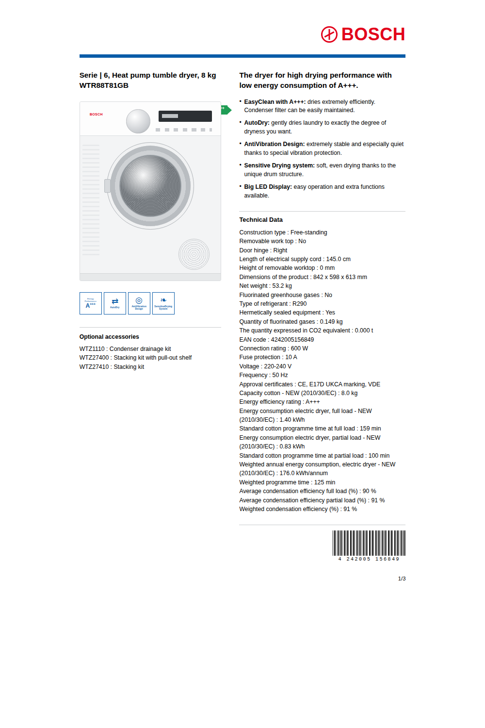BOSCH
Serie | 6, Heat pump tumble dryer, 8 kg
WTR88T81GB
A+++
BOSCH
Energy
Performance A+++
⇄ AutoDry
◎ AntiVibration
Design
❧ SensitiveDrying
System
Optional accessories
WTZ1110 : Condenser drainage kit
WTZ27400 : Stacking kit with pull-out shelf
WTZ27410 : Stacking kit
The dryer for high drying performance with low energy consumption of A+++.
EasyClean with A+++: dries extremely efficiently. Condenser filter can be easily maintained.
AutoDry: gently dries laundry to exactly the degree of dryness you want.
AntiVibration Design: extremely stable and especially quiet thanks to special vibration protection.
Sensitive Drying system: soft, even drying thanks to the unique drum structure.
Big LED Display: easy operation and extra functions available.
Technical Data
Construction type : Free-standing
Removable work top : No
Door hinge : Right
Length of electrical supply cord : 145.0 cm
Height of removable worktop : 0 mm
Dimensions of the product : 842 x 598 x 613 mm
Net weight : 53.2 kg
Fluorinated greenhouse gases : No
Type of refrigerant : R290
Hermetically sealed equipment : Yes
Quantity of fluorinated gases : 0.149 kg
The quantity expressed in CO2 equivalent : 0.000 t
EAN code : 4242005156849
Connection rating : 600 W
Fuse protection : 10 A
Voltage : 220-240 V
Frequency : 50 Hz
Approval certificates : CE, E17D UKCA marking, VDE
Capacity cotton - NEW (2010/30/EC) : 8.0 kg
Energy efficiency rating : A+++
Energy consumption electric dryer, full load - NEW (2010/30/EC) : 1.40 kWh
Standard cotton programme time at full load : 159 min
Energy consumption electric dryer, partial load - NEW (2010/30/EC) : 0.83 kWh
Standard cotton programme time at partial load : 100 min
Weighted annual energy consumption, electric dryer - NEW (2010/30/EC) : 176.0 kWh/annum
Weighted programme time : 125 min
Average condensation efficiency full load (%) : 90 %
Average condensation efficiency partial load (%) : 91 %
Weighted condensation efficiency (%) : 91 %
4 242005 156849
1/3